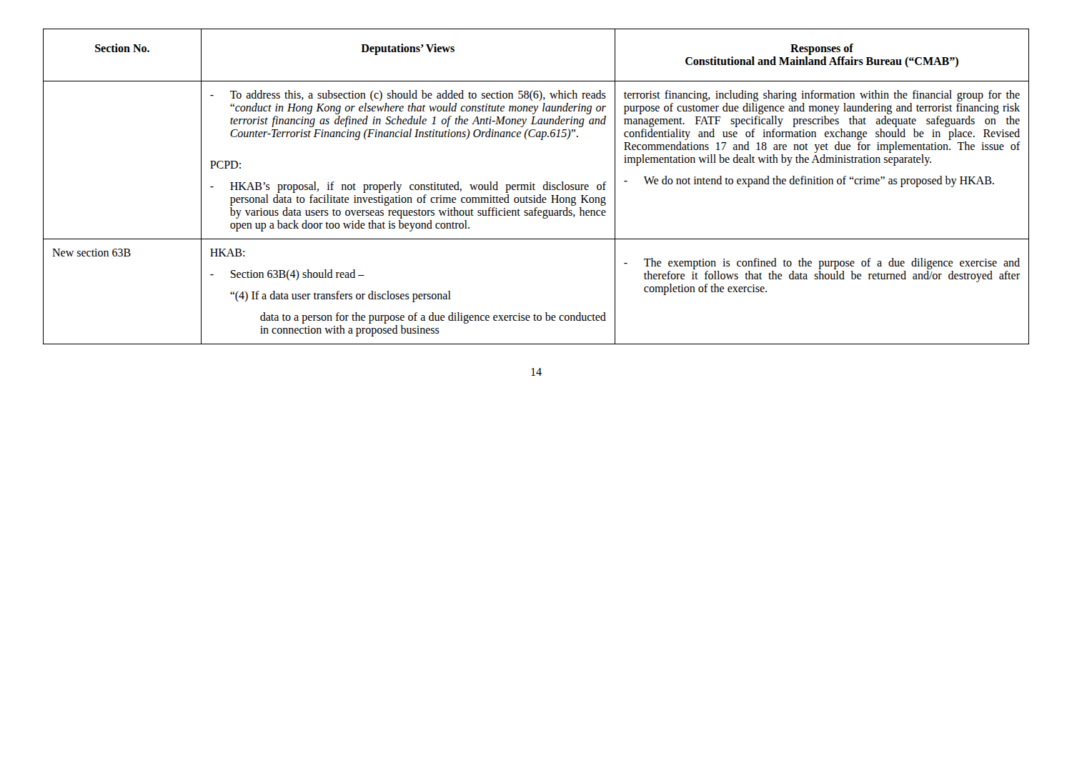| Section No. | Deputations’ Views | Responses of Constitutional and Mainland Affairs Bureau (“CMAB”) |
| --- | --- | --- |
| | - To address this, a subsection (c) should be added to section 58(6), which reads “ conduct in Hong Kong or elsewhere that would constitute money laundering or terrorist financing as defined in Schedule 1 of the Anti-Money Laundering and Counter-Terrorist Financing (Financial Institutions) Ordinance (Cap.615) ”. PCPD: - HKAB’s proposal, if not properly constituted, would permit disclosure of personal data to facilitate investigation of crime committed outside Hong Kong by various data users to overseas requestors without sufficient safeguards, hence open up a back door too wide that is beyond control. | terrorist financing, including sharing information within the financial group for the purpose of customer due diligence and money laundering and terrorist financing risk management. FATF specifically prescribes that adequate safeguards on the confidentiality and use of information exchange should be in place. Revised Recommendations 17 and 18 are not yet due for implementation. The issue of implementation will be dealt with by the Administration separately. - We do not intend to expand the definition of “crime” as proposed by HKAB. |
| New section 63B | HKAB: - Section 63B(4) should read – “(4) If a data user transfers or discloses personal data to a person for the purpose of a due diligence exercise to be conducted in connection with a proposed business | - The exemption is confined to the purpose of a due diligence exercise and therefore it follows that the data should be returned and/or destroyed after completion of the exercise. |
14